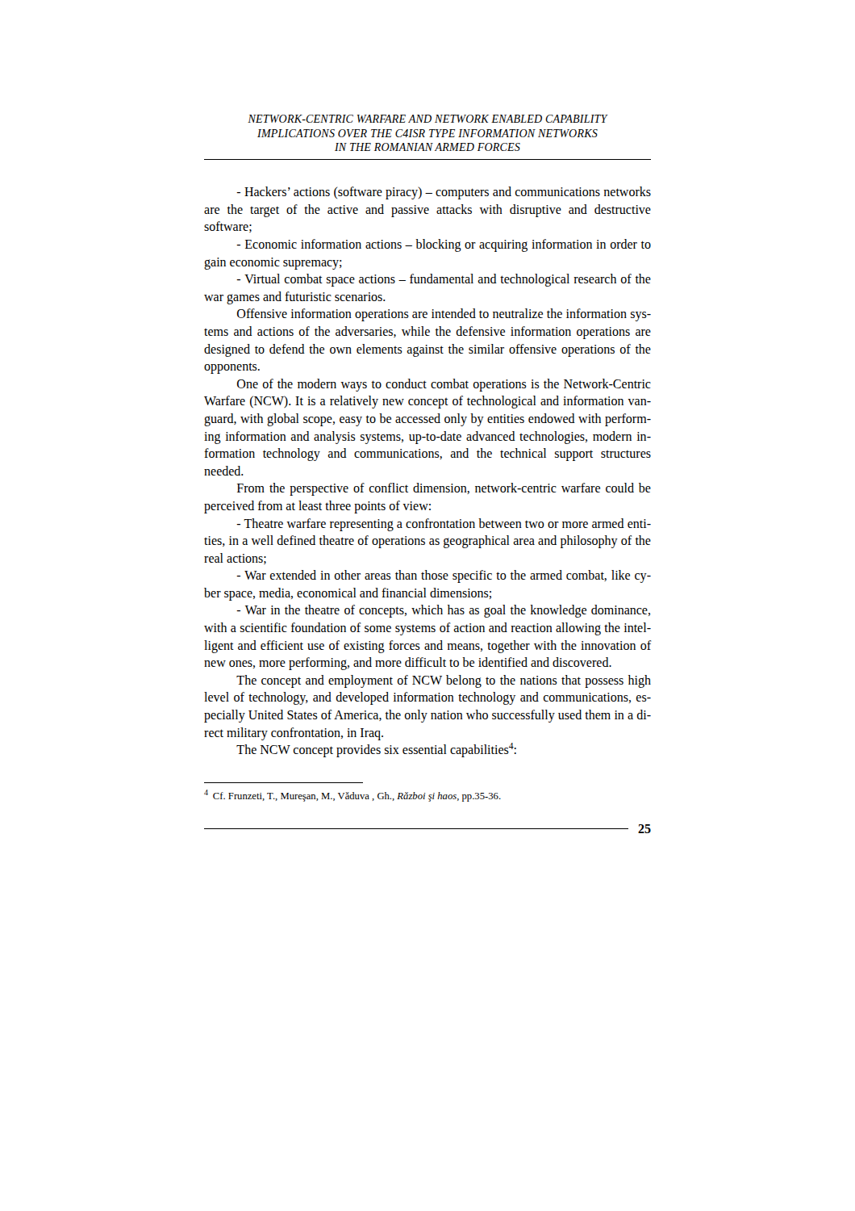NETWORK-CENTRIC WARFARE AND NETWORK ENABLED CAPABILITY IMPLICATIONS OVER THE C4ISR TYPE INFORMATION NETWORKS IN THE ROMANIAN ARMED FORCES
- Hackers’ actions (software piracy) – computers and communications networks are the target of the active and passive attacks with disruptive and destructive software;
- Economic information actions – blocking or acquiring information in order to gain economic supremacy;
- Virtual combat space actions – fundamental and technological research of the war games and futuristic scenarios.
Offensive information operations are intended to neutralize the information systems and actions of the adversaries, while the defensive information operations are designed to defend the own elements against the similar offensive operations of the opponents.
One of the modern ways to conduct combat operations is the Network-Centric Warfare (NCW). It is a relatively new concept of technological and information vanguard, with global scope, easy to be accessed only by entities endowed with performing information and analysis systems, up-to-date advanced technologies, modern information technology and communications, and the technical support structures needed.
From the perspective of conflict dimension, network-centric warfare could be perceived from at least three points of view:
- Theatre warfare representing a confrontation between two or more armed entities, in a well defined theatre of operations as geographical area and philosophy of the real actions;
- War extended in other areas than those specific to the armed combat, like cyber space, media, economical and financial dimensions;
- War in the theatre of concepts, which has as goal the knowledge dominance, with a scientific foundation of some systems of action and reaction allowing the intelligent and efficient use of existing forces and means, together with the innovation of new ones, more performing, and more difficult to be identified and discovered.
The concept and employment of NCW belong to the nations that possess high level of technology, and developed information technology and communications, especially United States of America, the only nation who successfully used them in a direct military confrontation, in Iraq.
The NCW concept provides six essential capabilities4:
4 Cf. Frunzeti, T., Mureşan, M., Văduva , Gh., Război şi haos, pp.35-36.
25